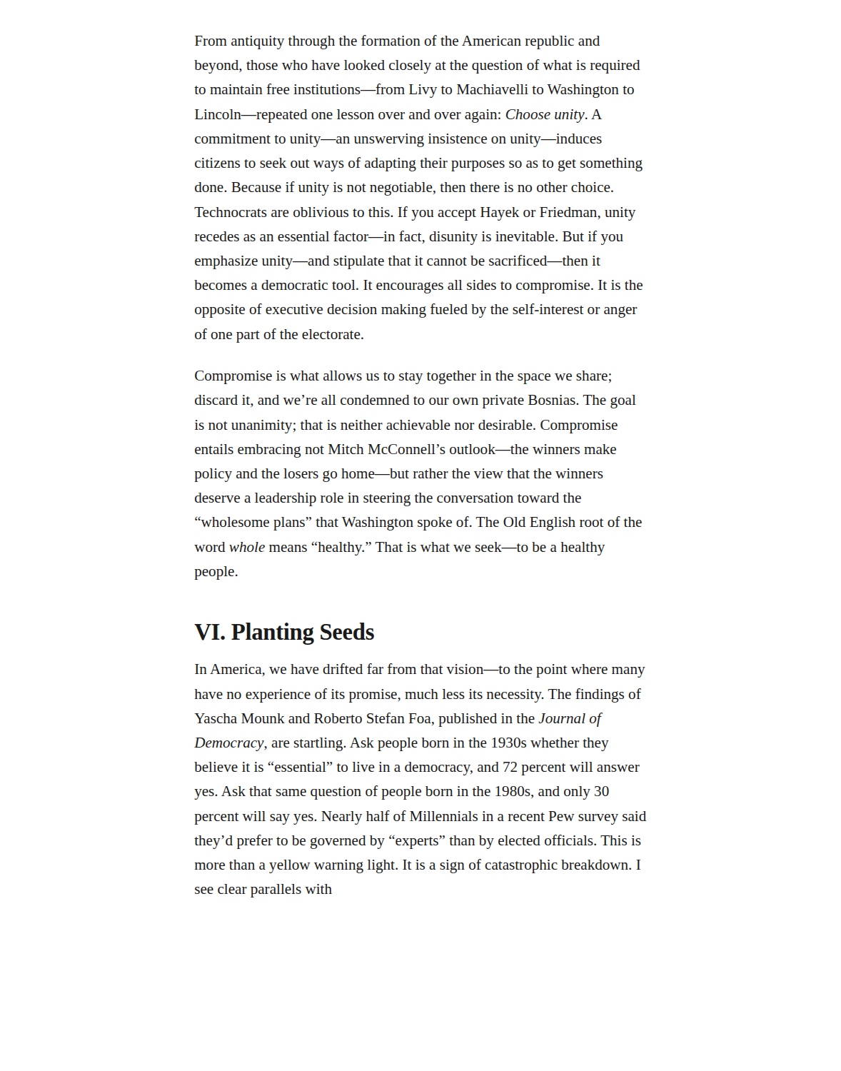From antiquity through the formation of the American republic and beyond, those who have looked closely at the question of what is required to maintain free institutions—from Livy to Machiavelli to Washington to Lincoln—repeated one lesson over and over again: Choose unity. A commitment to unity—an unswerving insistence on unity—induces citizens to seek out ways of adapting their purposes so as to get something done. Because if unity is not negotiable, then there is no other choice. Technocrats are oblivious to this. If you accept Hayek or Friedman, unity recedes as an essential factor—in fact, disunity is inevitable. But if you emphasize unity—and stipulate that it cannot be sacrificed—then it becomes a democratic tool. It encourages all sides to compromise. It is the opposite of executive decision making fueled by the self-interest or anger of one part of the electorate.
Compromise is what allows us to stay together in the space we share; discard it, and we’re all condemned to our own private Bosnias. The goal is not unanimity; that is neither achievable nor desirable. Compromise entails embracing not Mitch McConnell’s outlook—the winners make policy and the losers go home—but rather the view that the winners deserve a leadership role in steering the conversation toward the “wholesome plans” that Washington spoke of. The Old English root of the word whole means “healthy.” That is what we seek—to be a healthy people.
VI. Planting Seeds
In America, we have drifted far from that vision—to the point where many have no experience of its promise, much less its necessity. The findings of Yascha Mounk and Roberto Stefan Foa, published in the Journal of Democracy, are startling. Ask people born in the 1930s whether they believe it is “essential” to live in a democracy, and 72 percent will answer yes. Ask that same question of people born in the 1980s, and only 30 percent will say yes. Nearly half of Millennials in a recent Pew survey said they’d prefer to be governed by “experts” than by elected officials. This is more than a yellow warning light. It is a sign of catastrophic breakdown. I see clear parallels with